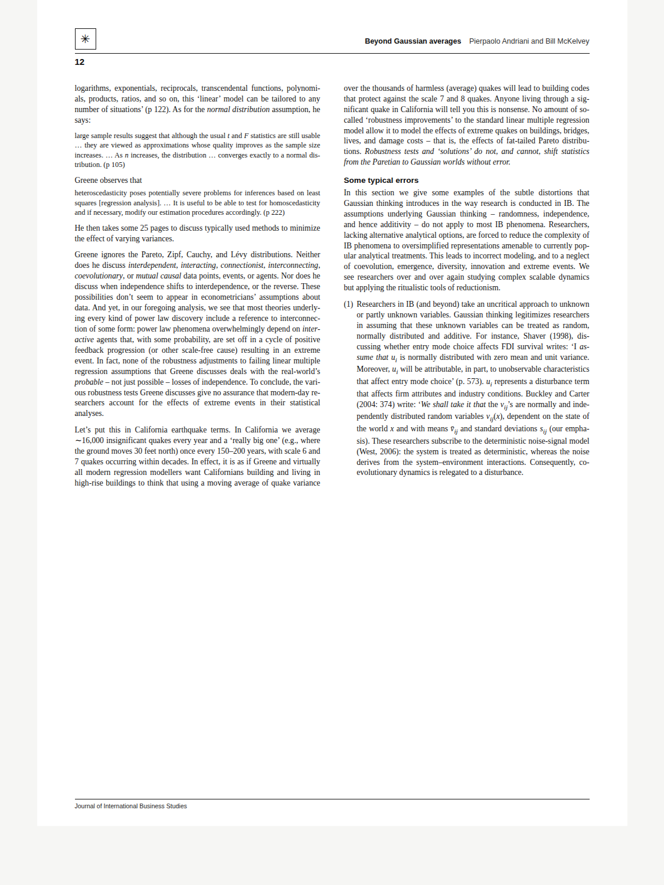✳
Beyond Gaussian averages Pierpaolo Andriani and Bill McKelvey
12
logarithms, exponentials, reciprocals, transcendental functions, polynomials, products, ratios, and so on, this ‘linear’ model can be tailored to any number of situations’ (p 122). As for the normal distribution assumption, he says:
large sample results suggest that although the usual t and F statistics are still usable … they are viewed as approximations whose quality improves as the sample size increases. … As n increases, the distribution … converges exactly to a normal distribution. (p 105)
Greene observes that
heteroscedasticity poses potentially severe problems for inferences based on least squares [regression analysis]. … It is useful to be able to test for homoscedasticity and if necessary, modify our estimation procedures accordingly. (p 222)
He then takes some 25 pages to discuss typically used methods to minimize the effect of varying variances.
Greene ignores the Pareto, Zipf, Cauchy, and Lévy distributions. Neither does he discuss interdependent, interacting, connectionist, interconnecting, coevolutionary, or mutual causal data points, events, or agents. Nor does he discuss when independence shifts to interdependence, or the reverse. These possibilities don’t seem to appear in econometricians’ assumptions about data. And yet, in our foregoing analysis, we see that most theories underlying every kind of power law discovery include a reference to interconnection of some form: power law phenomena overwhelmingly depend on interactive agents that, with some probability, are set off in a cycle of positive feedback progression (or other scale-free cause) resulting in an extreme event. In fact, none of the robustness adjustments to failing linear multiple regression assumptions that Greene discusses deals with the real-world’s probable – not just possible – losses of independence. To conclude, the various robustness tests Greene discusses give no assurance that modern-day researchers account for the effects of extreme events in their statistical analyses.
Let’s put this in California earthquake terms. In California we average ∼16,000 insignificant quakes every year and a ‘really big one’ (e.g., where the ground moves 30 feet north) once every 150–200 years, with scale 6 and 7 quakes occurring within decades. In effect, it is as if Greene and virtually all modern regression modellers want Californians building and living in high-rise buildings to think that using a moving average of quake variance over the thousands of harmless (average) quakes will lead to building codes that protect against the scale 7 and 8 quakes. Anyone living through a significant quake in California will tell you this is nonsense. No amount of so-called ‘robustness improvements’ to the standard linear multiple regression model allow it to model the effects of extreme quakes on buildings, bridges, lives, and damage costs – that is, the effects of fat-tailed Pareto distributions. Robustness tests and ‘solutions’ do not, and cannot, shift statistics from the Paretian to Gaussian worlds without error.
Some typical errors
In this section we give some examples of the subtle distortions that Gaussian thinking introduces in the way research is conducted in IB. The assumptions underlying Gaussian thinking – randomness, independence, and hence additivity – do not apply to most IB phenomena. Researchers, lacking alternative analytical options, are forced to reduce the complexity of IB phenomena to oversimplified representations amenable to currently popular analytical treatments. This leads to incorrect modeling, and to a neglect of coevolution, emergence, diversity, innovation and extreme events. We see researchers over and over again studying complex scalable dynamics but applying the ritualistic tools of reductionism.
Researchers in IB (and beyond) take an uncritical approach to unknown or partly unknown variables. Gaussian thinking legitimizes researchers in assuming that these unknown variables can be treated as random, normally distributed and additive. For instance, Shaver (1998), discussing whether entry mode choice affects FDI survival writes: ‘I assume that ui is normally distributed with zero mean and unit variance. Moreover, ui will be attributable, in part, to unobservable characteristics that affect entry mode choice’ (p. 573). ui represents a disturbance term that affects firm attributes and industry conditions. Buckley and Carter (2004: 374) write: ‘We shall take it that the vij’s are normally and independently distributed random variables vij(x), dependent on the state of the world x and with means v̄ij and standard deviations sij (our emphasis). These researchers subscribe to the deterministic noise-signal model (West, 2006): the system is treated as deterministic, whereas the noise derives from the system–environment interactions. Consequently, coevolutionary dynamics is relegated to a disturbance.
Journal of International Business Studies